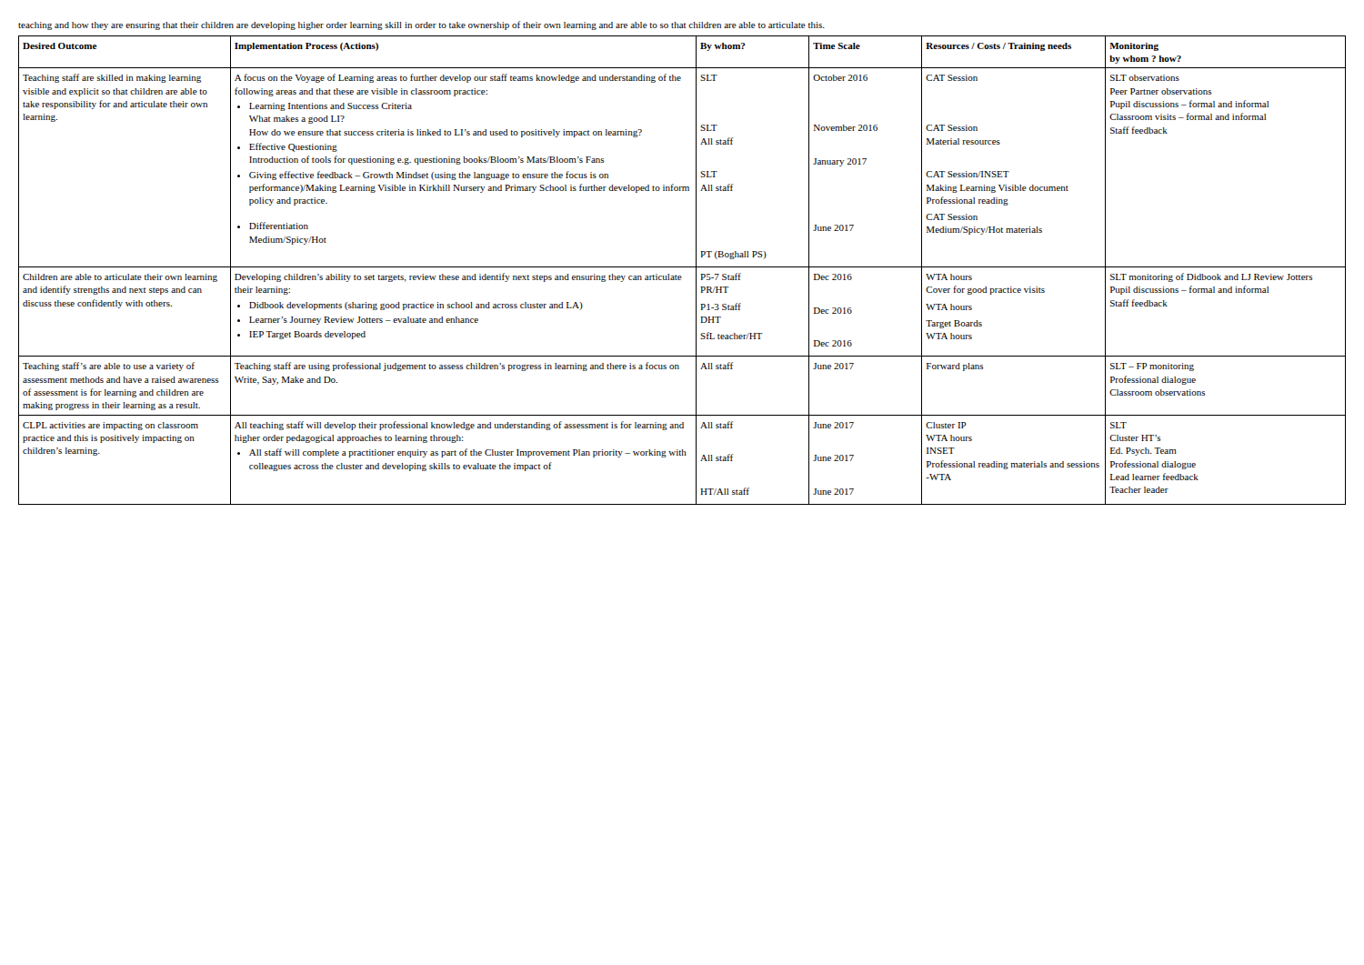teaching and how they are ensuring that their children are developing higher order learning skill in order to take ownership of their own learning and are able to so that children are able to articulate this.
| Desired Outcome | Implementation Process (Actions) | By whom? | Time Scale | Resources / Costs / Training needs | Monitoring by whom ? how? |
| --- | --- | --- | --- | --- | --- |
| Teaching staff are skilled in making learning visible and explicit so that children are able to take responsibility for and articulate their own learning. | A focus on the Voyage of Learning areas to further develop our staff teams knowledge and understanding of the following areas and that these are visible in classroom practice: Learning Intentions and Success Criteria What makes a good LI? How do we ensure that success criteria is linked to LI’s and used to positively impact on learning? Effective Questioning Introduction of tools for questioning e.g. questioning books/Bloom’s Mats/Bloom’s Fans Giving effective feedback – Growth Mindset (using the language to ensure the focus is on performance)/Making Learning Visible in Kirkhill Nursery and Primary School is further developed to inform policy and practice. Differentiation Medium/Spicy/Hot | SLT SLT All staff SLT All staff PT (Boghall PS) | October 2016 November 2016 January 2017 June 2017 | CAT Session CAT Session Material resources CAT Session/INSET Making Learning Visible document Professional reading CAT Session Medium/Spicy/Hot materials | SLT observations Peer Partner observations Pupil discussions – formal and informal Classroom visits – formal and informal Staff feedback |
| Children are able to articulate their own learning and identify strengths and next steps and can discuss these confidently with others. | Developing children’s ability to set targets, review these and identify next steps and ensuring they can articulate their learning: Didbook developments (sharing good practice in school and across cluster and LA) Learner’s Journey Review Jotters – evaluate and enhance IEP Target Boards developed | P5-7 Staff PR/HT P1-3 Staff DHT SfL teacher/HT | Dec 2016 Dec 2016 Dec 2016 | WTA hours Cover for good practice visits WTA hours Target Boards WTA hours | SLT monitoring of Didbook and LJ Review Jotters Pupil discussions – formal and informal Staff feedback |
| Teaching staff’s are able to use a variety of assessment methods and have a raised awareness of assessment is for learning and children are making progress in their learning as a result. | Teaching staff are using professional judgement to assess children’s progress in learning and there is a focus on Write, Say, Make and Do. | All staff | June 2017 | Forward plans | SLT – FP monitoring Professional dialogue Classroom observations |
| CLPL activities are impacting on classroom practice and this is positively impacting on children’s learning. | All teaching staff will develop their professional knowledge and understanding of assessment is for learning and higher order pedagogical approaches to learning through: All staff will complete a practitioner enquiry as part of the Cluster Improvement Plan priority – working with colleagues across the cluster and developing skills to evaluate the impact of | All staff All staff HT/All staff | June 2017 June 2017 June 2017 | Cluster IP WTA hours INSET Professional reading materials and sessions -WTA | SLT Cluster HT’s Ed. Psych. Team Professional dialogue Lead learner feedback Teacher leader |